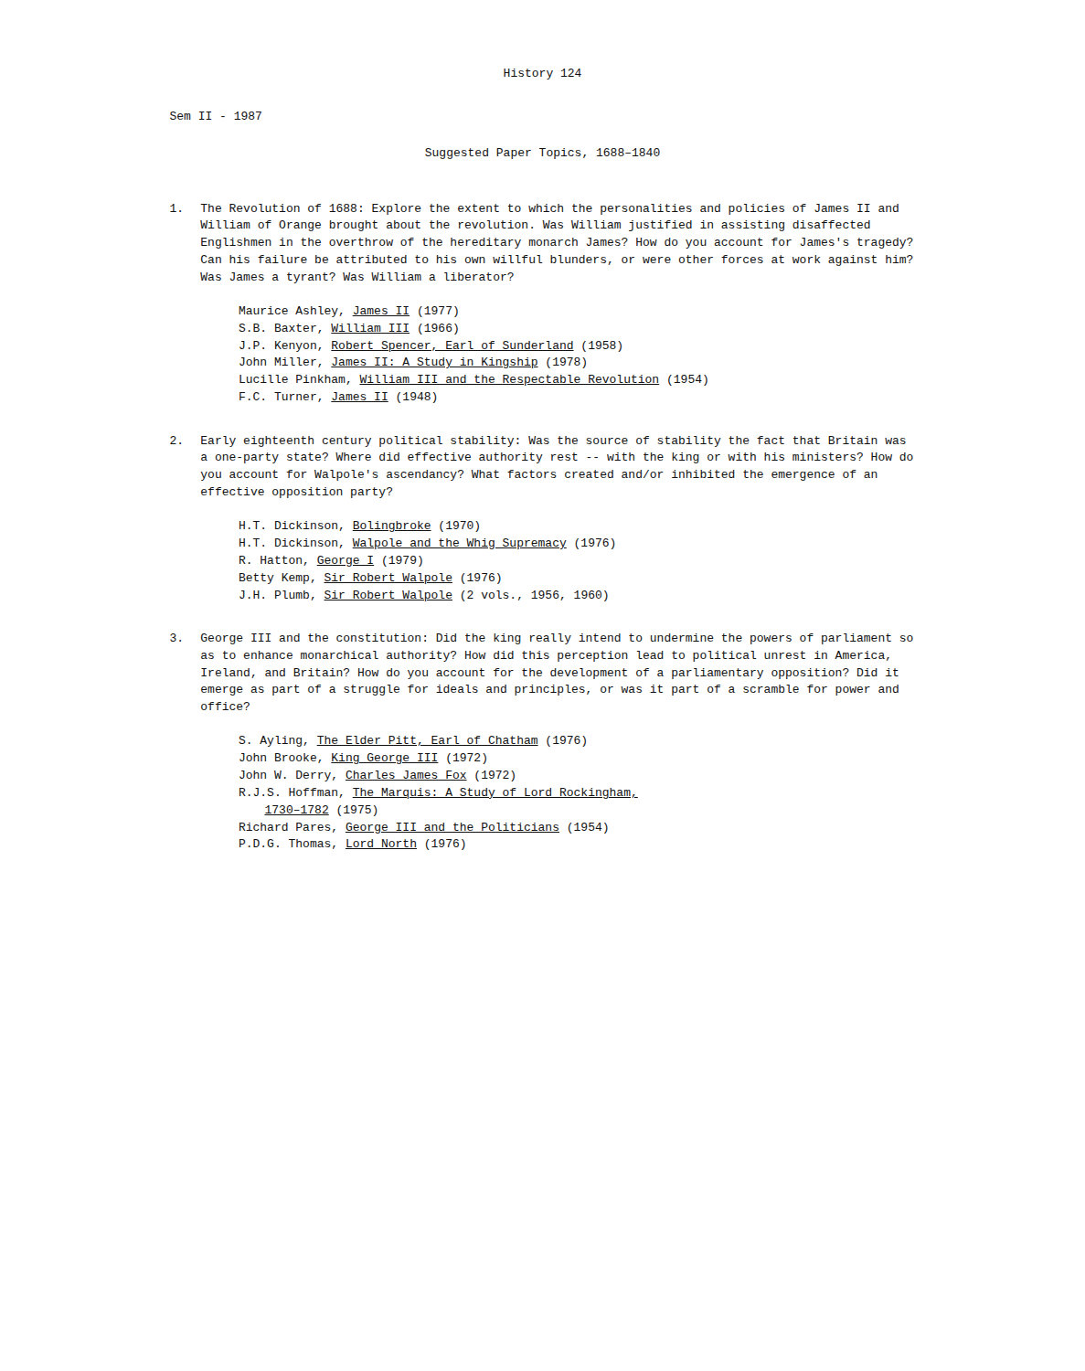History 124
Sem II - 1987
Suggested Paper Topics, 1688–1840
The Revolution of 1688: Explore the extent to which the personalities and policies of James II and William of Orange brought about the revolution. Was William justified in assisting disaffected Englishmen in the overthrow of the hereditary monarch James? How do you account for James's tragedy? Can his failure be attributed to his own willful blunders, or were other forces at work against him? Was James a tyrant? Was William a liberator?
Maurice Ashley, James II (1977)
S.B. Baxter, William III (1966)
J.P. Kenyon, Robert Spencer, Earl of Sunderland (1958)
John Miller, James II: A Study in Kingship (1978)
Lucille Pinkham, William III and the Respectable Revolution (1954)
F.C. Turner, James II (1948)
Early eighteenth century political stability: Was the source of stability the fact that Britain was a one-party state? Where did effective authority rest -- with the king or with his ministers? How do you account for Walpole's ascendancy? What factors created and/or inhibited the emergence of an effective opposition party?
H.T. Dickinson, Bolingbroke (1970)
H.T. Dickinson, Walpole and the Whig Supremacy (1976)
R. Hatton, George I (1979)
Betty Kemp, Sir Robert Walpole (1976)
J.H. Plumb, Sir Robert Walpole (2 vols., 1956, 1960)
George III and the constitution: Did the king really intend to undermine the powers of parliament so as to enhance monarchical authority? How did this perception lead to political unrest in America, Ireland, and Britain? How do you account for the development of a parliamentary opposition? Did it emerge as part of a struggle for ideals and principles, or was it part of a scramble for power and office?
S. Ayling, The Elder Pitt, Earl of Chatham (1976)
John Brooke, King George III (1972)
John W. Derry, Charles James Fox (1972)
R.J.S. Hoffman, The Marquis: A Study of Lord Rockingham,
1730–1782 (1975)
Richard Pares, George III and the Politicians (1954)
P.D.G. Thomas, Lord North (1976)